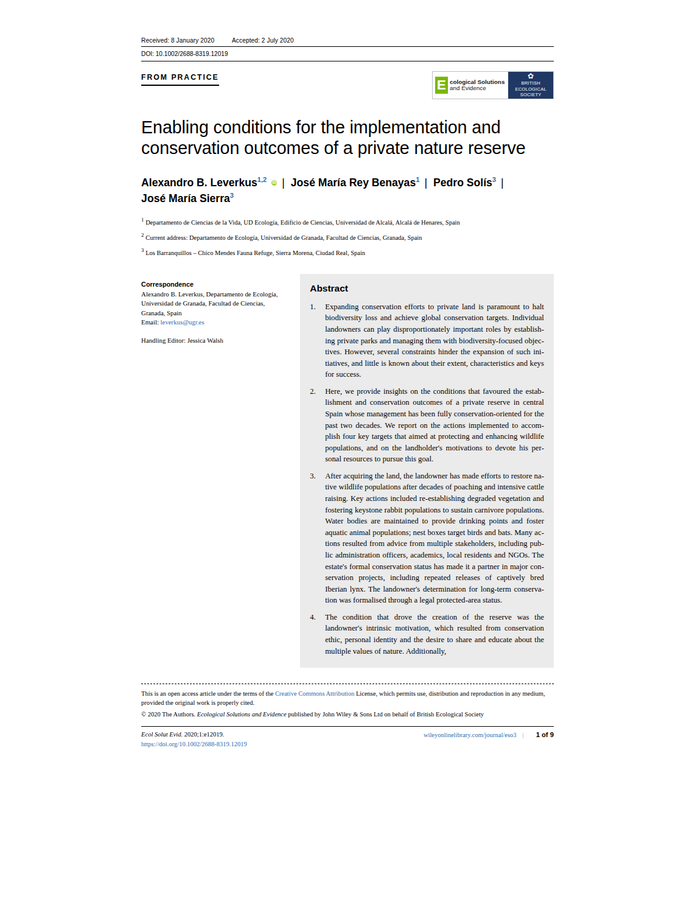Received: 8 January 2020 Accepted: 2 July 2020
DOI: 10.1002/2688-8319.12019
FROM PRACTICE
E cological Solutions and Evidence
✿ BRITISH
ECOLOGICAL
SOCIETY
Enabling conditions for the implementation and conservation outcomes of a private nature reserve
Alexandro B. Leverkus1,2 |José María Rey Benayas1|Pedro Solís3|
José María Sierra3
1 Departamento de Ciencias de la Vida, UD Ecología, Edificio de Ciencias, Universidad de Alcalá, Alcalá de Henares, Spain
2 Current address: Departamento de Ecología, Universidad de Granada, Facultad de Ciencias, Granada, Spain
3 Los Barranquillos – Chico Mendes Fauna Refuge, Sierra Morena, Ciudad Real, Spain
Correspondence
Alexandro B. Leverkus, Departamento de Ecología, Universidad de Granada, Facultad de Ciencias, Granada, Spain
Email: leverkus@ugr.es
Handling Editor: Jessica Walsh
Abstract
Expanding conservation efforts to private land is paramount to halt biodiversity loss and achieve global conservation targets. Individual landowners can play disproportionately important roles by establishing private parks and managing them with biodiversity-focused objectives. However, several constraints hinder the expansion of such initiatives, and little is known about their extent, characteristics and keys for success.
Here, we provide insights on the conditions that favoured the establishment and conservation outcomes of a private reserve in central Spain whose management has been fully conservation-oriented for the past two decades. We report on the actions implemented to accomplish four key targets that aimed at protecting and enhancing wildlife populations, and on the landholder's motivations to devote his personal resources to pursue this goal.
After acquiring the land, the landowner has made efforts to restore native wildlife populations after decades of poaching and intensive cattle raising. Key actions included re-establishing degraded vegetation and fostering keystone rabbit populations to sustain carnivore populations. Water bodies are maintained to provide drinking points and foster aquatic animal populations; nest boxes target birds and bats. Many actions resulted from advice from multiple stakeholders, including public administration officers, academics, local residents and NGOs. The estate's formal conservation status has made it a partner in major conservation projects, including repeated releases of captively bred Iberian lynx. The landowner's determination for long-term conservation was formalised through a legal protected-area status.
The condition that drove the creation of the reserve was the landowner's intrinsic motivation, which resulted from conservation ethic, personal identity and the desire to share and educate about the multiple values of nature. Additionally,
This is an open access article under the terms of the Creative Commons Attribution License, which permits use, distribution and reproduction in any medium, provided the original work is properly cited.
© 2020 The Authors. Ecological Solutions and Evidence published by John Wiley & Sons Ltd on behalf of British Ecological Society
Ecol Solut Evid. 2020;1:e12019.
https://doi.org/10.1002/2688-8319.12019
wileyonlinelibrary.com/journal/eso3|1 of 9